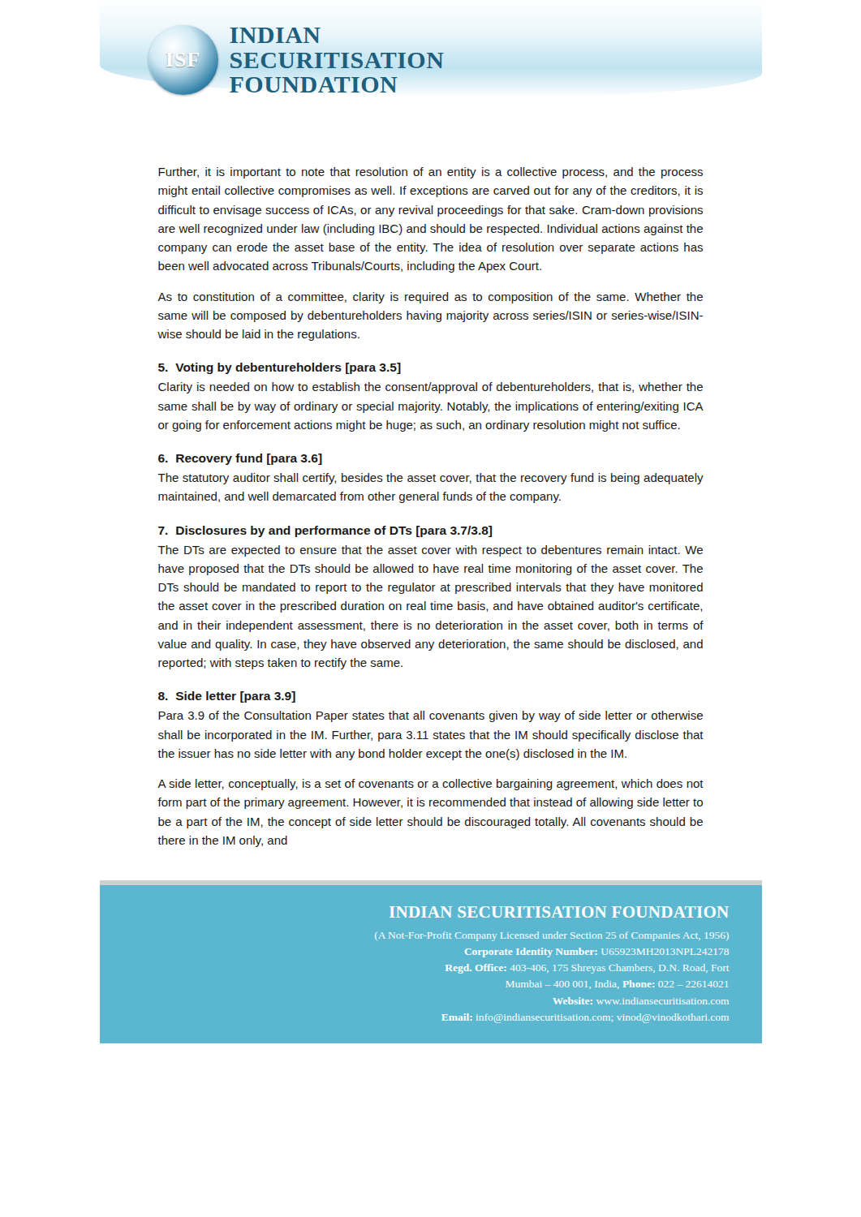INDIAN SECURITISATION FOUNDATION
Further, it is important to note that resolution of an entity is a collective process, and the process might entail collective compromises as well. If exceptions are carved out for any of the creditors, it is difficult to envisage success of ICAs, or any revival proceedings for that sake. Cram-down provisions are well recognized under law (including IBC) and should be respected. Individual actions against the company can erode the asset base of the entity. The idea of resolution over separate actions has been well advocated across Tribunals/Courts, including the Apex Court.
As to constitution of a committee, clarity is required as to composition of the same. Whether the same will be composed by debentureholders having majority across series/ISIN or series-wise/ISIN-wise should be laid in the regulations.
5. Voting by debentureholders [para 3.5]
Clarity is needed on how to establish the consent/approval of debentureholders, that is, whether the same shall be by way of ordinary or special majority. Notably, the implications of entering/exiting ICA or going for enforcement actions might be huge; as such, an ordinary resolution might not suffice.
6. Recovery fund [para 3.6]
The statutory auditor shall certify, besides the asset cover, that the recovery fund is being adequately maintained, and well demarcated from other general funds of the company.
7. Disclosures by and performance of DTs [para 3.7/3.8]
The DTs are expected to ensure that the asset cover with respect to debentures remain intact. We have proposed that the DTs should be allowed to have real time monitoring of the asset cover. The DTs should be mandated to report to the regulator at prescribed intervals that they have monitored the asset cover in the prescribed duration on real time basis, and have obtained auditor's certificate, and in their independent assessment, there is no deterioration in the asset cover, both in terms of value and quality. In case, they have observed any deterioration, the same should be disclosed, and reported; with steps taken to rectify the same.
8. Side letter [para 3.9]
Para 3.9 of the Consultation Paper states that all covenants given by way of side letter or otherwise shall be incorporated in the IM. Further, para 3.11 states that the IM should specifically disclose that the issuer has no side letter with any bond holder except the one(s) disclosed in the IM.
A side letter, conceptually, is a set of covenants or a collective bargaining agreement, which does not form part of the primary agreement. However, it is recommended that instead of allowing side letter to be a part of the IM, the concept of side letter should be discouraged totally. All covenants should be there in the IM only, and
INDIAN SECURITISATION FOUNDATION
(A Not-For-Profit Company Licensed under Section 25 of Companies Act, 1956)
Corporate Identity Number: U65923MH2013NPL242178
Regd. Office: 403-406, 175 Shreyas Chambers, D.N. Road, Fort
Mumbai – 400 001, India, Phone: 022 – 22614021
Website: www.indiansecuritisation.com
Email: info@indiansecuritisation.com; vinod@vinodkothari.com